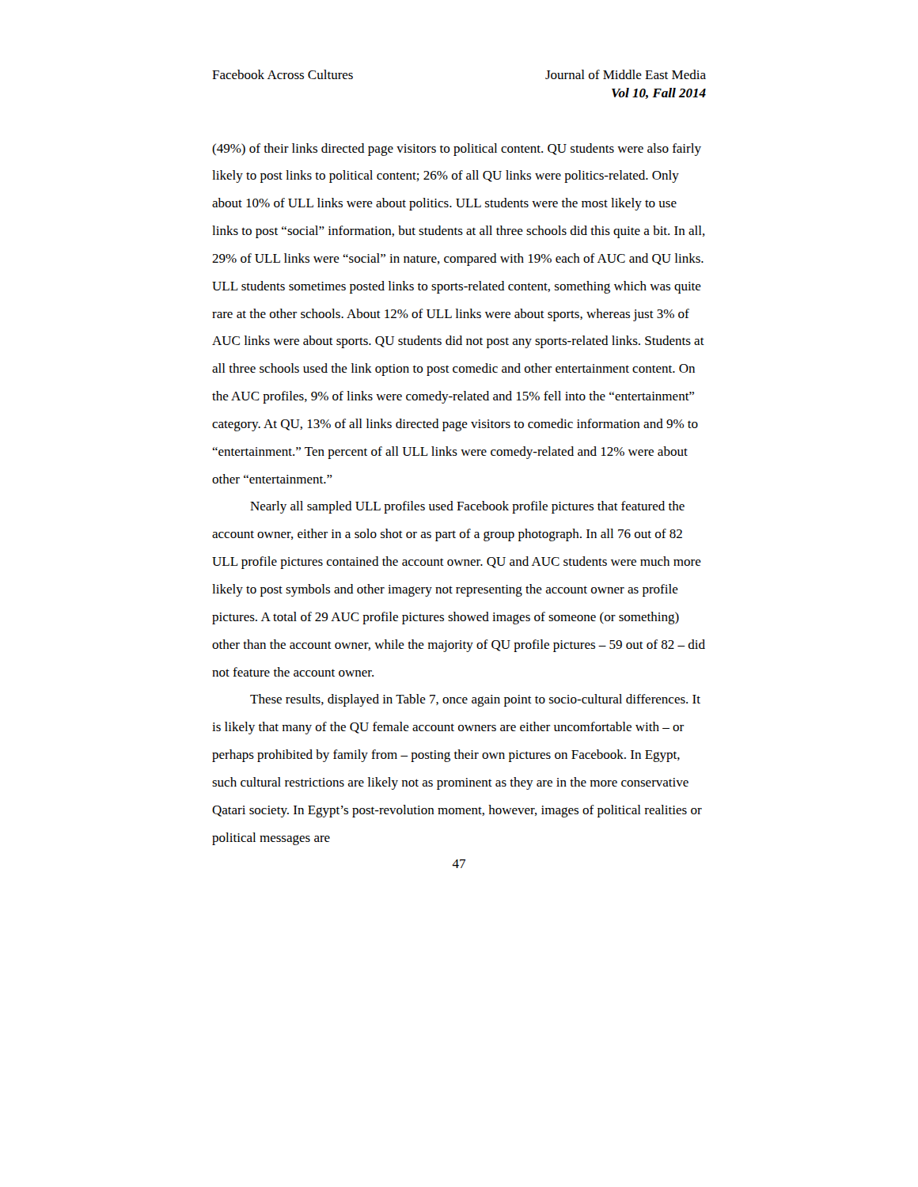Facebook Across Cultures
Journal of Middle East Media Vol 10, Fall 2014
(49%) of their links directed page visitors to political content. QU students were also fairly likely to post links to political content; 26% of all QU links were politics-related. Only about 10% of ULL links were about politics. ULL students were the most likely to use links to post “social” information, but students at all three schools did this quite a bit. In all, 29% of ULL links were “social” in nature, compared with 19% each of AUC and QU links. ULL students sometimes posted links to sports-related content, something which was quite rare at the other schools. About 12% of ULL links were about sports, whereas just 3% of AUC links were about sports. QU students did not post any sports-related links. Students at all three schools used the link option to post comedic and other entertainment content. On the AUC profiles, 9% of links were comedy-related and 15% fell into the “entertainment” category. At QU, 13% of all links directed page visitors to comedic information and 9% to “entertainment.” Ten percent of all ULL links were comedy-related and 12% were about other “entertainment.”
Nearly all sampled ULL profiles used Facebook profile pictures that featured the account owner, either in a solo shot or as part of a group photograph. In all 76 out of 82 ULL profile pictures contained the account owner. QU and AUC students were much more likely to post symbols and other imagery not representing the account owner as profile pictures. A total of 29 AUC profile pictures showed images of someone (or something) other than the account owner, while the majority of QU profile pictures – 59 out of 82 – did not feature the account owner.
These results, displayed in Table 7, once again point to socio-cultural differences. It is likely that many of the QU female account owners are either uncomfortable with – or perhaps prohibited by family from – posting their own pictures on Facebook. In Egypt, such cultural restrictions are likely not as prominent as they are in the more conservative Qatari society. In Egypt’s post-revolution moment, however, images of political realities or political messages are
47